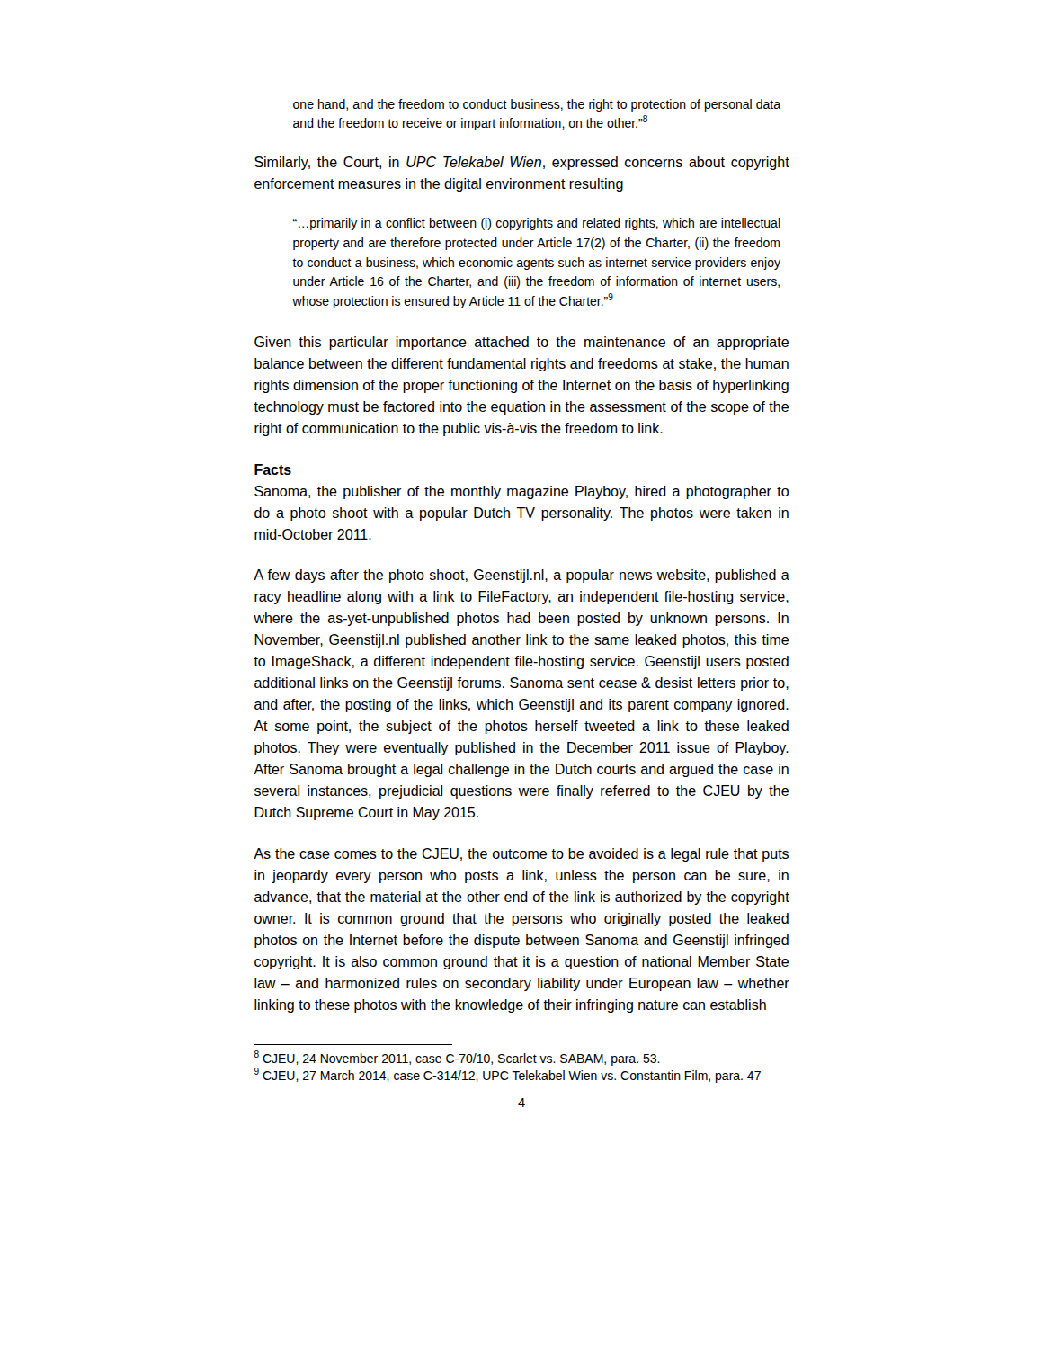one hand, and the freedom to conduct business, the right to protection of personal data and the freedom to receive or impart information, on the other.”8
Similarly, the Court, in UPC Telekabel Wien, expressed concerns about copyright enforcement measures in the digital environment resulting
“…primarily in a conflict between (i) copyrights and related rights, which are intellectual property and are therefore protected under Article 17(2) of the Charter, (ii) the freedom to conduct a business, which economic agents such as internet service providers enjoy under Article 16 of the Charter, and (iii) the freedom of information of internet users, whose protection is ensured by Article 11 of the Charter.”9
Given this particular importance attached to the maintenance of an appropriate balance between the different fundamental rights and freedoms at stake, the human rights dimension of the proper functioning of the Internet on the basis of hyperlinking technology must be factored into the equation in the assessment of the scope of the right of communication to the public vis-à-vis the freedom to link.
Facts
Sanoma, the publisher of the monthly magazine Playboy, hired a photographer to do a photo shoot with a popular Dutch TV personality. The photos were taken in mid-October 2011.
A few days after the photo shoot, Geenstijl.nl, a popular news website, published a racy headline along with a link to FileFactory, an independent file-hosting service, where the as-yet-unpublished photos had been posted by unknown persons. In November, Geenstijl.nl published another link to the same leaked photos, this time to ImageShack, a different independent file-hosting service. Geenstijl users posted additional links on the Geenstijl forums. Sanoma sent cease & desist letters prior to, and after, the posting of the links, which Geenstijl and its parent company ignored. At some point, the subject of the photos herself tweeted a link to these leaked photos. They were eventually published in the December 2011 issue of Playboy. After Sanoma brought a legal challenge in the Dutch courts and argued the case in several instances, prejudicial questions were finally referred to the CJEU by the Dutch Supreme Court in May 2015.
As the case comes to the CJEU, the outcome to be avoided is a legal rule that puts in jeopardy every person who posts a link, unless the person can be sure, in advance, that the material at the other end of the link is authorized by the copyright owner. It is common ground that the persons who originally posted the leaked photos on the Internet before the dispute between Sanoma and Geenstijl infringed copyright. It is also common ground that it is a question of national Member State law – and harmonized rules on secondary liability under European law – whether linking to these photos with the knowledge of their infringing nature can establish
8 CJEU, 24 November 2011, case C-70/10, Scarlet vs. SABAM, para. 53.
9 CJEU, 27 March 2014, case C-314/12, UPC Telekabel Wien vs. Constantin Film, para. 47
4